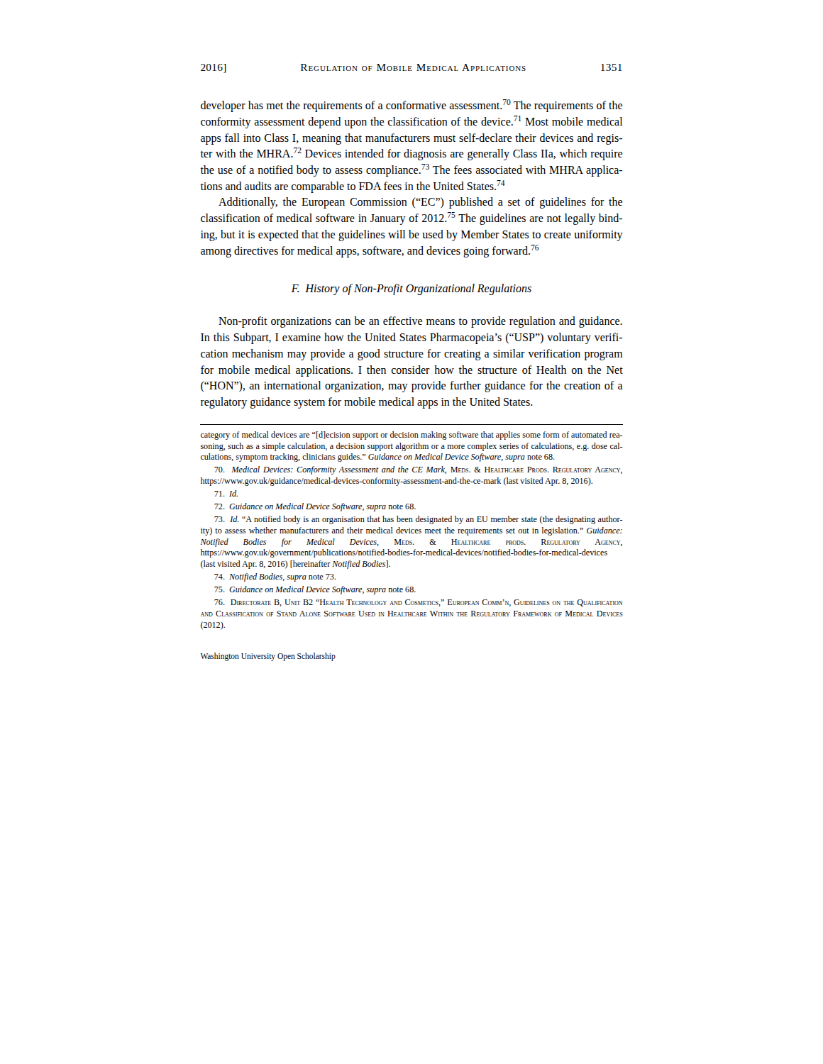2016] Regulation of Mobile Medical Applications 1351
developer has met the requirements of a conformative assessment.70 The requirements of the conformity assessment depend upon the classification of the device.71 Most mobile medical apps fall into Class I, meaning that manufacturers must self-declare their devices and register with the MHRA.72 Devices intended for diagnosis are generally Class IIa, which require the use of a notified body to assess compliance.73 The fees associated with MHRA applications and audits are comparable to FDA fees in the United States.74
Additionally, the European Commission (“EC”) published a set of guidelines for the classification of medical software in January of 2012.75 The guidelines are not legally binding, but it is expected that the guidelines will be used by Member States to create uniformity among directives for medical apps, software, and devices going forward.76
F. History of Non-Profit Organizational Regulations
Non-profit organizations can be an effective means to provide regulation and guidance. In this Subpart, I examine how the United States Pharmacopeia’s (“USP”) voluntary verification mechanism may provide a good structure for creating a similar verification program for mobile medical applications. I then consider how the structure of Health on the Net (“HON”), an international organization, may provide further guidance for the creation of a regulatory guidance system for mobile medical apps in the United States.
category of medical devices are “[d]ecision support or decision making software that applies some form of automated reasoning, such as a simple calculation, a decision support algorithm or a more complex series of calculations, e.g. dose calculations, symptom tracking, clinicians guides.” Guidance on Medical Device Software, supra note 68.
70. Medical Devices: Conformity Assessment and the CE Mark, Meds. & Healthcare Prods. Regulatory Agency, https://www.gov.uk/guidance/medical-devices-conformity-assessment-and-the-ce-mark (last visited Apr. 8, 2016).
71. Id.
72. Guidance on Medical Device Software, supra note 68.
73. Id. “A notified body is an organisation that has been designated by an EU member state (the designating authority) to assess whether manufacturers and their medical devices meet the requirements set out in legislation.” Guidance: Notified Bodies for Medical Devices, Meds. & Healthcare prods. Regulatory Agency, https://www.gov.uk/government/publications/notified-bodies-for-medical-devices/notified-bodies-for-medical-devices (last visited Apr. 8, 2016) [hereinafter Notified Bodies].
74. Notified Bodies, supra note 73.
75. Guidance on Medical Device Software, supra note 68.
76. Directorate B, Unit B2 “Health Technology and Cosmetics,” European Comm’n, Guidelines on the Qualification and Classification of Stand Alone Software Used in Healthcare Within the Regulatory Framework of Medical Devices (2012).
Washington University Open Scholarship